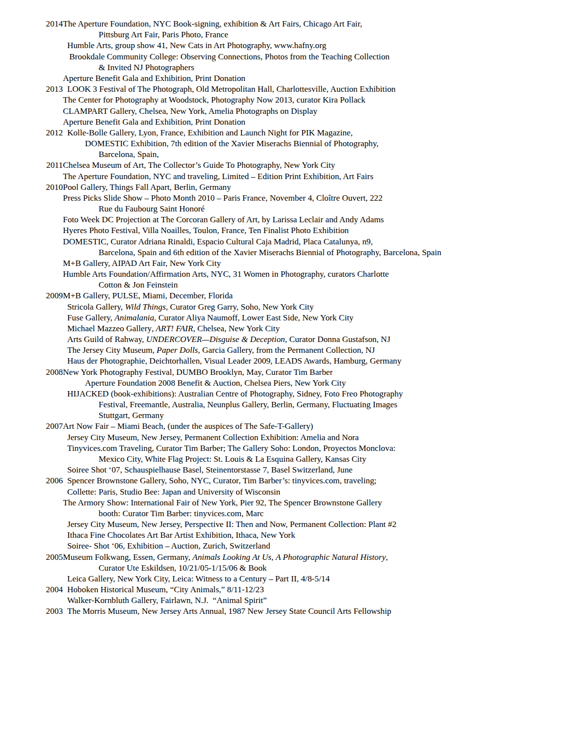| 2014 | The Aperture Foundation, NYC Book-signing, exhibition & Art Fairs, Chicago Art Fair, Pittsburg Art Fair, Paris Photo, France Humble Arts, group show 41, New Cats in Art Photography, www.hafny.org Brookdale Community College: Observing Connections, Photos from the Teaching Collection & Invited NJ Photographers Aperture Benefit Gala and Exhibition, Print Donation |
| 2013 | LOOK 3 Festival of The Photograph, Old Metropolitan Hall, Charlottesville, Auction Exhibition The Center for Photography at Woodstock, Photography Now 2013, curator Kira Pollack CLAMPART Gallery, Chelsea, New York, Amelia Photographs on Display Aperture Benefit Gala and Exhibition, Print Donation |
| 2012 | Kolle-Bolle Gallery, Lyon, France, Exhibition and Launch Night for PIK Magazine, DOMESTIC Exhibition, 7th edition of the Xavier Miserachs Biennial of Photography, Barcelona, Spain, |
| 2011 | Chelsea Museum of Art, The Collector’s Guide To Photography, New York City The Aperture Foundation, NYC and traveling, Limited – Edition Print Exhibition, Art Fairs |
| 2010 | Pool Gallery, Things Fall Apart, Berlin, Germany Press Picks Slide Show – Photo Month 2010 – Paris France, November 4, Cloître Ouvert, 222 Rue du Faubourg Saint Honoré Foto Week DC Projection at The Corcoran Gallery of Art, by Larissa Leclair and Andy Adams Hyeres Photo Festival, Villa Noailles, Toulon, France, Ten Finalist Photo Exhibition DOMESTIC, Curator Adriana Rinaldi, Espacio Cultural Caja Madrid, Placa Catalunya, n9, Barcelona, Spain and 6th edition of the Xavier Miserachs Biennial of Photography, Barcelona, Spain M+B Gallery, AIPAD Art Fair, New York City Humble Arts Foundation/Affirmation Arts, NYC, 31 Women in Photography, curators Charlotte Cotton & Jon Feinstein |
| 2009 | M+B Gallery, PULSE, Miami, December, Florida Stricola Gallery, Wild Things , Curator Greg Garry, Soho, New York City Fuse Gallery, Animalania, Curator Aliya Naumoff, Lower East Side, New York City Michael Mazzeo Gallery , ART! FAIR , Chelsea, New York City Arts Guild of Rahway, UNDERCOVER—Disguise & Deception , Curator Donna Gustafson, NJ The Jersey City Museum, Paper Dolls , Garcia Gallery, from the Permanent Collection, NJ Haus der Photographie, Deichtorhallen, Visual Leader 2009, LEADS Awards, Hamburg, Germany |
| 2008 | New York Photography Festival, DUMBO Brooklyn, May, Curator Tim Barber Aperture Foundation 2008 Benefit & Auction, Chelsea Piers, New York City HIJACKED (book-exhibitions): Australian Centre of Photography, Sidney, Foto Freo Photography Festival, Freemantle, Australia, Neunplus Gallery, Berlin, Germany, Fluctuating Images Stuttgart, Germany |
| 2007 | Art Now Fair – Miami Beach, (under the auspices of The Safe-T-Gallery) Jersey City Museum, New Jersey, Permanent Collection Exhibition: Amelia and Nora Tinyvices.com Traveling, Curator Tim Barber; The Gallery Soho: London, Proyectos Monclova: Mexico City, White Flag Project: St. Louis & La Esquina Gallery, Kansas City Soiree Shot ‘07, Schauspielhause Basel, Steinentorstasse 7, Basel Switzerland, June |
| 2006 | Spencer Brownstone Gallery, Soho, NYC, Curator, Tim Barber’s: tinyvices.com, traveling; Collette: Paris, Studio Bee: Japan and University of Wisconsin The Armory Show: International Fair of New York, Pier 92, The Spencer Brownstone Gallery booth: Curator Tim Barber: tinyvices.com, Marc Jersey City Museum, New Jersey, Perspective II: Then and Now, Permanent Collection: Plant #2 Ithaca Fine Chocolates Art Bar Artist Exhibition, Ithaca, New York Soiree- Shot ‘06, Exhibition – Auction, Zurich, Switzerland |
| 2005 | Museum Folkwang, Essen, Germany, Animals Looking At Us , A Photographic Natural History , Curator Ute Eskildsen, 10/21/05-1/15/06 & Book Leica Gallery, New York City, Leica: Witness to a Century – Part II, 4/8-5/14 |
| 2004 | Hoboken Historical Museum, “City Animals,” 8/11-12/23 Walker-Kornbluth Gallery, Fairlawn, N.J. “Animal Spirit” |
| 2003 | The Morris Museum, New Jersey Arts Annual, 1987 New Jersey State Council Arts Fellowship |